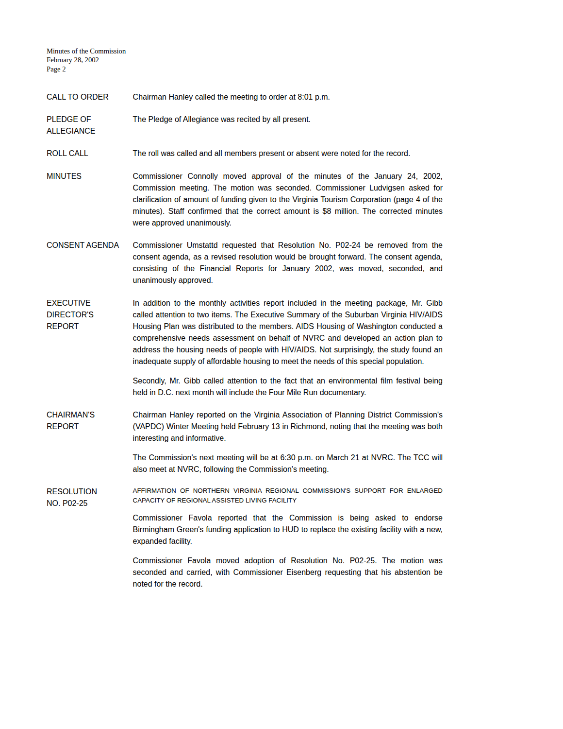Minutes of the Commission
February 28, 2002
Page 2
| Call to Order | Chairman Hanley called the meeting to order at 8:01 p.m. |
| Pledge of Allegiance | The Pledge of Allegiance was recited by all present. |
| Roll Call | The roll was called and all members present or absent were noted for the record. |
| Minutes | Commissioner Connolly moved approval of the minutes of the January 24, 2002, Commission meeting. The motion was seconded. Commissioner Ludvigsen asked for clarification of amount of funding given to the Virginia Tourism Corporation (page 4 of the minutes). Staff confirmed that the correct amount is $8 million. The corrected minutes were approved unanimously. |
| Consent Agenda | Commissioner Umstattd requested that Resolution No. P02-24 be removed from the consent agenda, as a revised resolution would be brought forward. The consent agenda, consisting of the Financial Reports for January 2002, was moved, seconded, and unanimously approved. |
| Executive Director's Report | In addition to the monthly activities report included in the meeting package, Mr. Gibb called attention to two items. The Executive Summary of the Suburban Virginia HIV/AIDS Housing Plan was distributed to the members. AIDS Housing of Washington conducted a comprehensive needs assessment on behalf of NVRC and developed an action plan to address the housing needs of people with HIV/AIDS. Not surprisingly, the study found an inadequate supply of affordable housing to meet the needs of this special population. Secondly, Mr. Gibb called attention to the fact that an environmental film festival being held in D.C. next month will include the Four Mile Run documentary. |
| Chairman's Report | Chairman Hanley reported on the Virginia Association of Planning District Commission's (VAPDC) Winter Meeting held February 13 in Richmond, noting that the meeting was both interesting and informative. The Commission's next meeting will be at 6:30 p.m. on March 21 at NVRC. The TCC will also meet at NVRC, following the Commission's meeting. |
| Resolution No. P02-25 | Affirmation of Northern Virginia Regional Commission's Support for Enlarged Capacity of Regional Assisted Living Facility Commissioner Favola reported that the Commission is being asked to endorse Birmingham Green's funding application to HUD to replace the existing facility with a new, expanded facility. Commissioner Favola moved adoption of Resolution No. P02-25. The motion was seconded and carried, with Commissioner Eisenberg requesting that his abstention be noted for the record. |